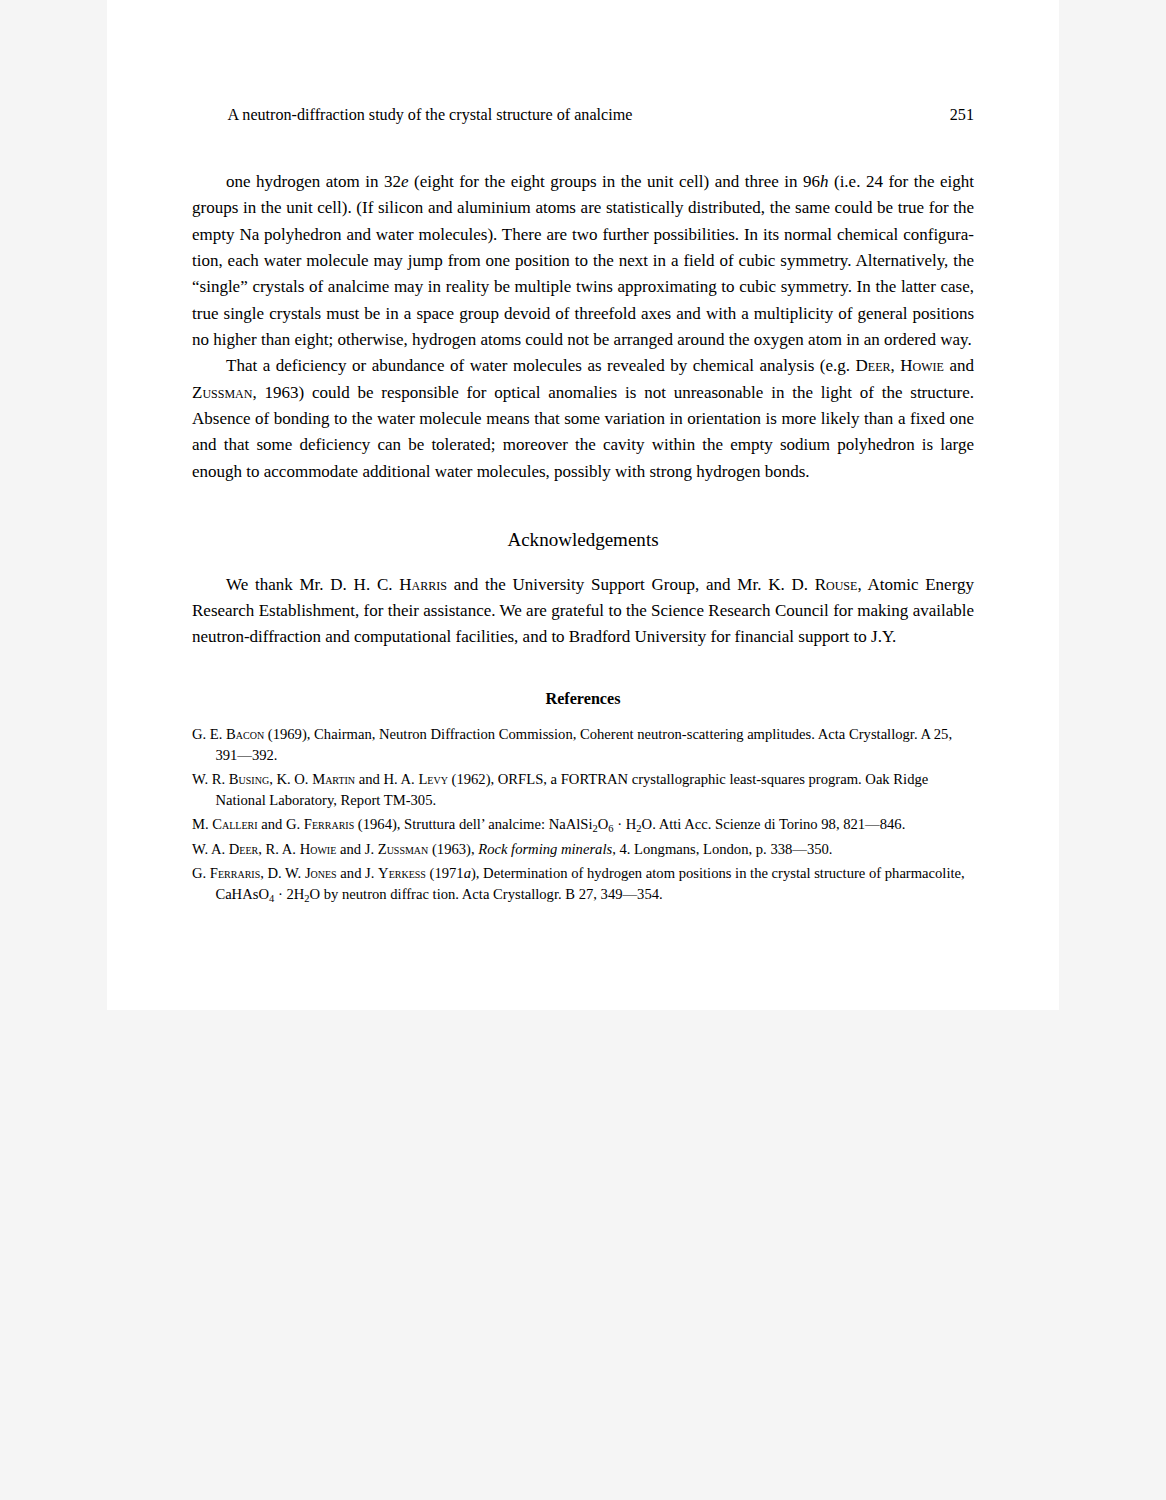251 A neutron-diffraction study of the crystal structure of analcime
one hydrogen atom in 32e (eight for the eight groups in the unit cell) and three in 96h (i.e. 24 for the eight groups in the unit cell). (If silicon and aluminium atoms are statistically distributed, the same could be true for the empty Na polyhedron and water molecules). There are two further possibilities. In its normal chemical configuration, each water molecule may jump from one position to the next in a field of cubic symmetry. Alternatively, the “single” crystals of analcime may in reality be multiple twins approximating to cubic symmetry. In the latter case, true single crystals must be in a space group devoid of threefold axes and with a multiplicity of general positions no higher than eight; otherwise, hydrogen atoms could not be arranged around the oxygen atom in an ordered way.
That a deficiency or abundance of water molecules as revealed by chemical analysis (e.g. Deer, Howie and Zussman, 1963) could be responsible for optical anomalies is not unreasonable in the light of the structure. Absence of bonding to the water molecule means that some variation in orientation is more likely than a fixed one and that some deficiency can be tolerated; moreover the cavity within the empty sodium polyhedron is large enough to accommodate additional water molecules, possibly with strong hydrogen bonds.
Acknowledgements
We thank Mr. D. H. C. Harris and the University Support Group, and Mr. K. D. Rouse, Atomic Energy Research Establishment, for their assistance. We are grateful to the Science Research Council for making available neutron-diffraction and computational facilities, and to Bradford University for financial support to J.Y.
References
G. E. Bacon (1969), Chairman, Neutron Diffraction Commission, Coherent neutron-scattering amplitudes. Acta Crystallogr. A 25, 391—392.
W. R. Busing, K. O. Martin and H. A. Levy (1962), ORFLS, a FORTRAN crystallographic least-squares program. Oak Ridge National Laboratory, Report TM-305.
M. Calleri and G. Ferraris (1964), Struttura dell’ analcime: NaAlSi2O6 · H2O. Atti Acc. Scienze di Torino 98, 821—846.
W. A. Deer, R. A. Howie and J. Zussman (1963), Rock forming minerals, 4. Longmans, London, p. 338—350.
G. Ferraris, D. W. Jones and J. Yerkess (1971a), Determination of hydrogen atom positions in the crystal structure of pharmacolite, CaHAsO4 · 2H2O by neutron diffrac tion. Acta Crystallogr. B 27, 349—354.